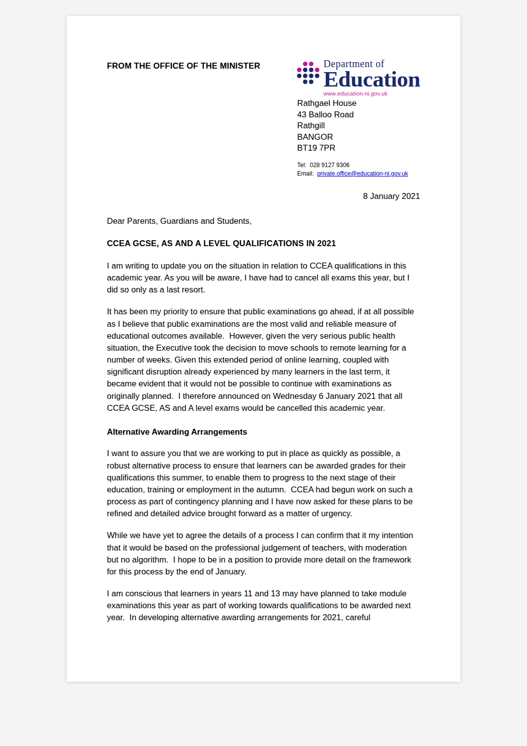FROM THE OFFICE OF THE MINISTER
Department of
Education
www.education-ni.gov.uk
Rathgael House
43 Balloo Road
Rathgill
BANGOR
BT19 7PR
Tel: 028 9127 9306
Email: private.office@education-ni.gov.uk
8 January 2021
Dear Parents, Guardians and Students,
CCEA GCSE, AS AND A LEVEL QUALIFICATIONS IN 2021
I am writing to update you on the situation in relation to CCEA qualifications in this academic year. As you will be aware, I have had to cancel all exams this year, but I did so only as a last resort.
It has been my priority to ensure that public examinations go ahead, if at all possible as I believe that public examinations are the most valid and reliable measure of educational outcomes available. However, given the very serious public health situation, the Executive took the decision to move schools to remote learning for a number of weeks. Given this extended period of online learning, coupled with significant disruption already experienced by many learners in the last term, it became evident that it would not be possible to continue with examinations as originally planned. I therefore announced on Wednesday 6 January 2021 that all CCEA GCSE, AS and A level exams would be cancelled this academic year.
Alternative Awarding Arrangements
I want to assure you that we are working to put in place as quickly as possible, a robust alternative process to ensure that learners can be awarded grades for their qualifications this summer, to enable them to progress to the next stage of their education, training or employment in the autumn. CCEA had begun work on such a process as part of contingency planning and I have now asked for these plans to be refined and detailed advice brought forward as a matter of urgency.
While we have yet to agree the details of a process I can confirm that it my intention that it would be based on the professional judgement of teachers, with moderation but no algorithm. I hope to be in a position to provide more detail on the framework for this process by the end of January.
I am conscious that learners in years 11 and 13 may have planned to take module examinations this year as part of working towards qualifications to be awarded next year. In developing alternative awarding arrangements for 2021, careful